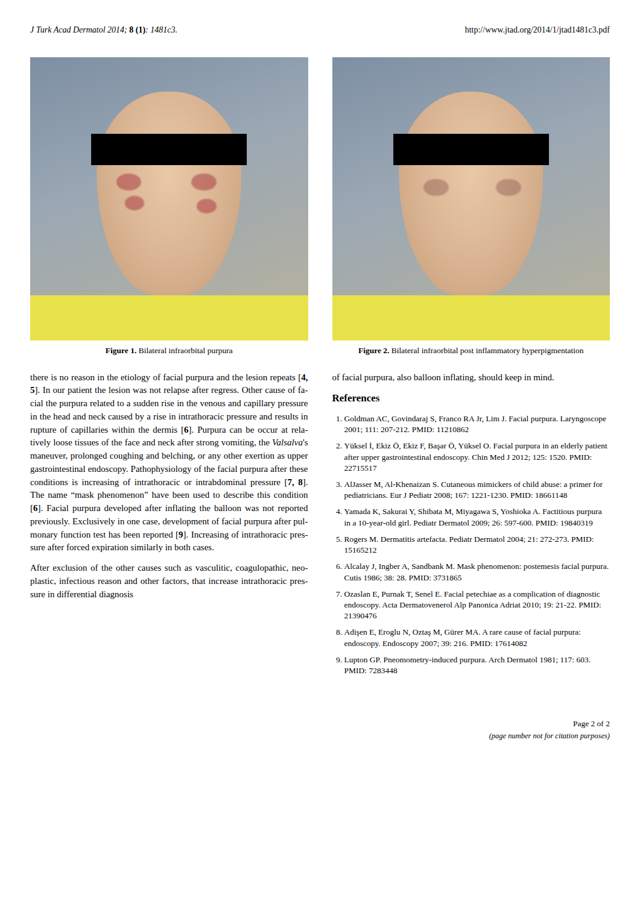J Turk Acad Dermatol 2014; 8 (1): 1481c3.
http://www.jtad.org/2014/1/jtad1481c3.pdf
Figure 1. Bilateral infraorbital purpura
Figure 2. Bilateral infraorbital post inflammatory hyperpigmentation
there is no reason in the etiology of facial purpura and the lesion repeats [4, 5]. In our patient the lesion was not relapse after regress. Other cause of facial the purpura related to a sudden rise in the venous and capillary pressure in the head and neck caused by a rise in intrathoracic pressure and results in rupture of capillaries within the dermis [6]. Purpura can be occur at relatively loose tissues of the face and neck after strong vomiting, the Valsalva's maneuver, prolonged coughing and belching, or any other exertion as upper gastrointestinal endoscopy. Pathophysiology of the facial purpura after these conditions is increasing of intrathoracic or intrabdominal pressure [7, 8]. The name “mask phenomenon” have been used to describe this condition [6]. Facial purpura developed after inflating the balloon was not reported previously. Exclusively in one case, development of facial purpura after pulmonary function test has been reported [9]. Increasing of intrathoracic pressure after forced expiration similarly in both cases.
After exclusion of the other causes such as vasculitic, coagulopathic, neoplastic, infectious reason and other factors, that increase intrathoracic pressure in differential diagnosis
of facial purpura, also balloon inflating, should keep in mind.
References
Goldman AC, Govindaraj S, Franco RA Jr, Lim J. Facial purpura. Laryngoscope 2001; 111: 207-212. PMID: 11210862
Yüksel İ, Ekiz Ö, Ekiz F, Başar Ö, Yüksel O. Facial purpura in an elderly patient after upper gastrointestinal endoscopy. Chin Med J 2012; 125: 1520. PMID: 22715517
AlJasser M, Al-Khenaizan S. Cutaneous mimickers of child abuse: a primer for pediatricians. Eur J Pediatr 2008; 167: 1221-1230. PMID: 18661148
Yamada K, Sakurai Y, Shibata M, Miyagawa S, Yoshioka A. Factitious purpura in a 10-year-old girl. Pediatr Dermatol 2009; 26: 597-600. PMID: 19840319
Rogers M. Dermatitis artefacta. Pediatr Dermatol 2004; 21: 272-273. PMID: 15165212
Alcalay J, Ingber A, Sandbank M. Mask phenomenon: postemesis facial purpura. Cutis 1986; 38: 28. PMID: 3731865
Ozaslan E, Purnak T, Senel E. Facial petechiae as a complication of diagnostic endoscopy. Acta Dermatovenerol Alp Panonica Adriat 2010; 19: 21-22. PMID: 21390476
Adişen E, Eroglu N, Oztaş M, Gürer MA. A rare cause of facial purpura: endoscopy. Endoscopy 2007; 39: 216. PMID: 17614082
Lupton GP. Pneomometry-induced purpura. Arch Dermatol 1981; 117: 603. PMID: 7283448
Page 2 of 2 (page number not for citation purposes)